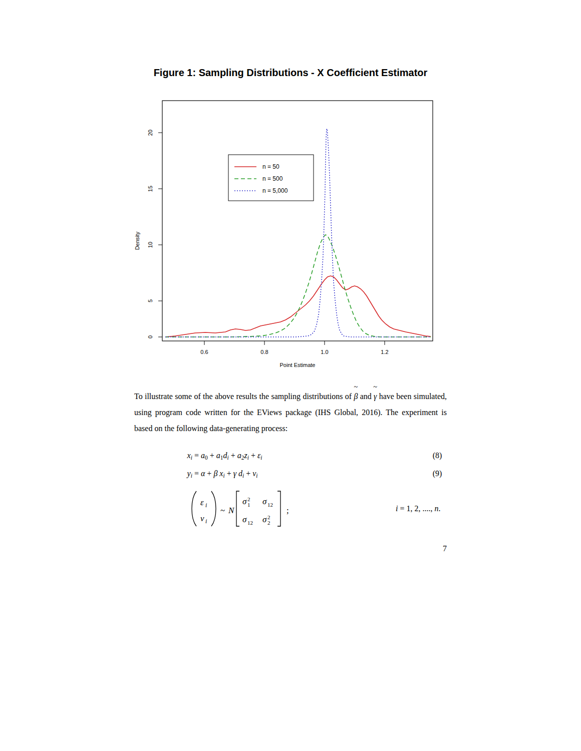Figure 1: Sampling Distributions - X Coefficient Estimator
Density 20 15 10 5 0 0.6 0.8 1.0 1.2 Point Estimate n = 50 n = 500 n = 5,000
To illustrate some of the above results the sampling distributions of ~β and ~γ have been simulated, using program code written for the EViews package (IHS Global, 2016). The experiment is based on the following data-generating process:
xi = a0 + a1di + a2zi + εi (8)
yi = α + β xi + γ di + νi (9)
ε i ν i ~ N σ 2 1 σ 12 σ 12 σ 2 2 ; i = 1, 2, ...., n.
7